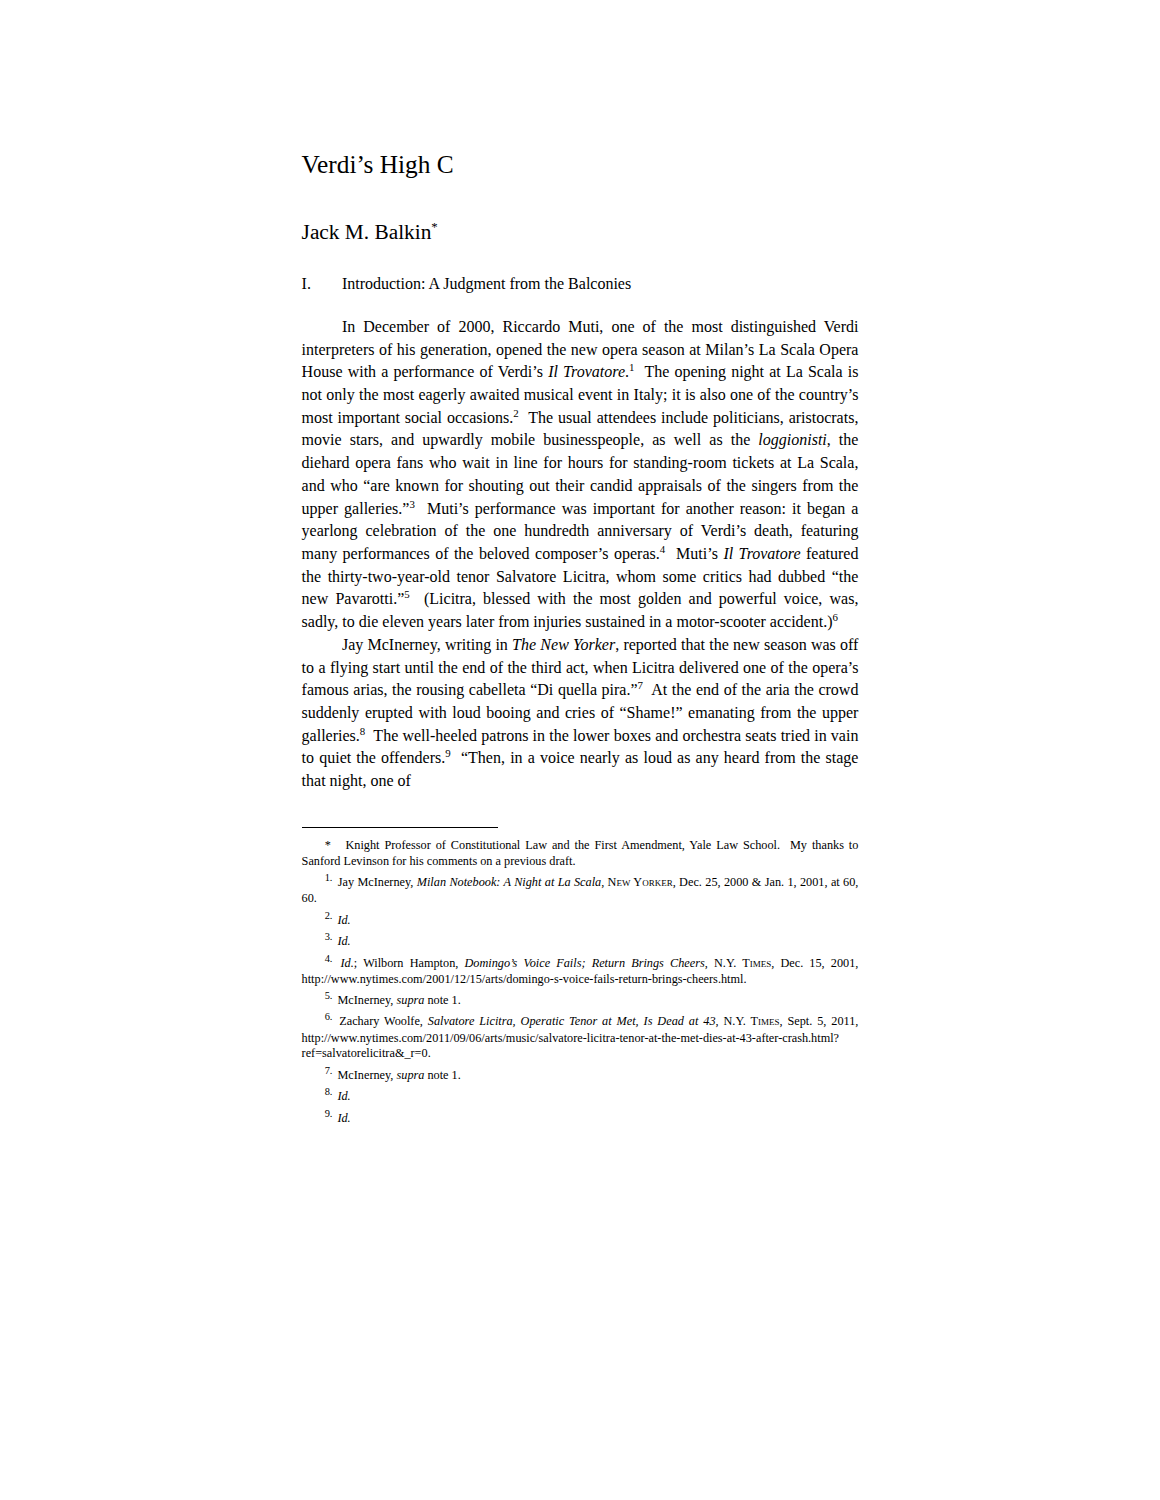Verdi’s High C
Jack M. Balkin*
I. Introduction: A Judgment from the Balconies
In December of 2000, Riccardo Muti, one of the most distinguished Verdi interpreters of his generation, opened the new opera season at Milan’s La Scala Opera House with a performance of Verdi’s Il Trovatore.1 The opening night at La Scala is not only the most eagerly awaited musical event in Italy; it is also one of the country’s most important social occasions.2 The usual attendees include politicians, aristocrats, movie stars, and upwardly mobile businesspeople, as well as the loggionisti, the diehard opera fans who wait in line for hours for standing-room tickets at La Scala, and who “are known for shouting out their candid appraisals of the singers from the upper galleries.”3 Muti’s performance was important for another reason: it began a yearlong celebration of the one hundredth anniversary of Verdi’s death, featuring many performances of the beloved composer’s operas.4 Muti’s Il Trovatore featured the thirty-two-year-old tenor Salvatore Licitra, whom some critics had dubbed “the new Pavarotti.”5 (Licitra, blessed with the most golden and powerful voice, was, sadly, to die eleven years later from injuries sustained in a motor-scooter accident.)6
Jay McInerney, writing in The New Yorker, reported that the new season was off to a flying start until the end of the third act, when Licitra delivered one of the opera’s famous arias, the rousing cabelleta “Di quella pira.”7 At the end of the aria the crowd suddenly erupted with loud booing and cries of “Shame!” emanating from the upper galleries.8 The well-heeled patrons in the lower boxes and orchestra seats tried in vain to quiet the offenders.9 “Then, in a voice nearly as loud as any heard from the stage that night, one of
* Knight Professor of Constitutional Law and the First Amendment, Yale Law School. My thanks to Sanford Levinson for his comments on a previous draft.
1. Jay McInerney, Milan Notebook: A Night at La Scala, New Yorker, Dec. 25, 2000 & Jan. 1, 2001, at 60, 60.
2. Id.
3. Id.
4. Id.; Wilborn Hampton, Domingo’s Voice Fails; Return Brings Cheers, N.Y. Times, Dec. 15, 2001, http://www.nytimes.com/2001/12/15/arts/domingo-s-voice-fails-return-brings-cheers.html.
5. McInerney, supra note 1.
6. Zachary Woolfe, Salvatore Licitra, Operatic Tenor at Met, Is Dead at 43, N.Y. Times, Sept. 5, 2011, http://www.nytimes.com/2011/09/06/arts/music/salvatore-licitra-tenor-at-the-met-dies-at-43-after-crash.html?ref=salvatorelicitra&_r=0.
7. McInerney, supra note 1.
8. Id.
9. Id.